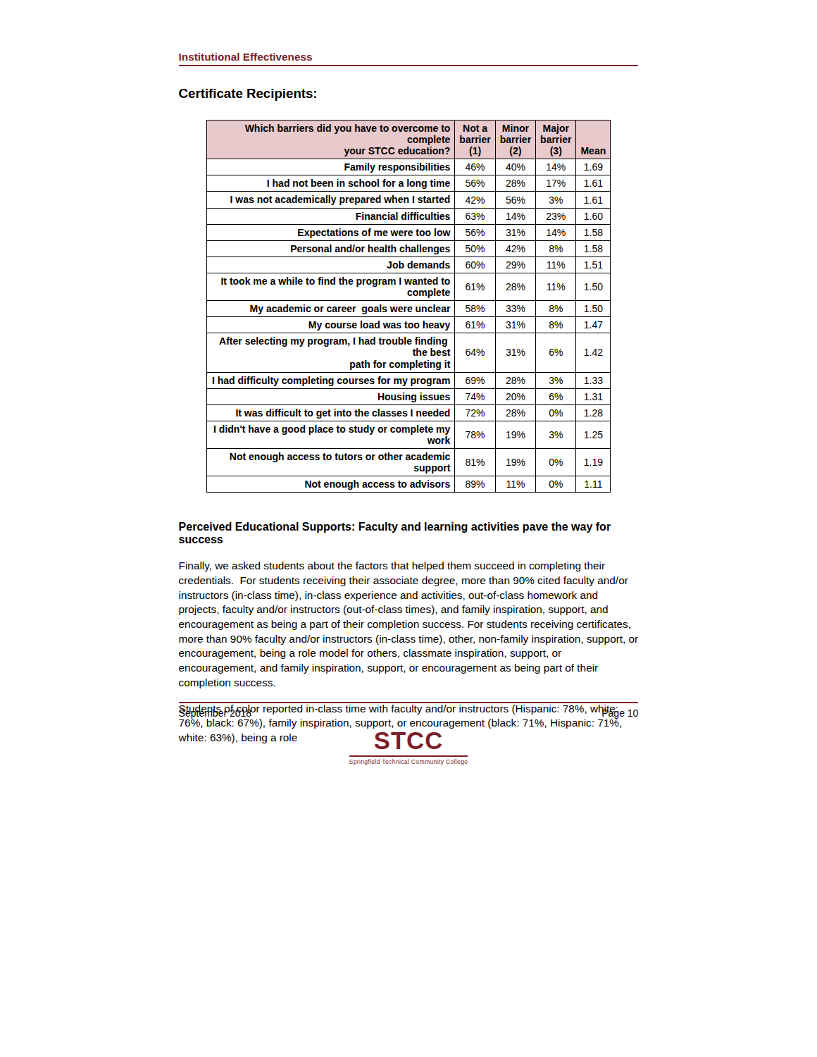Institutional Effectiveness
Certificate Recipients:
| Which barriers did you have to overcome to complete your STCC education? | Not a barrier (1) | Minor barrier (2) | Major barrier (3) | Mean |
| --- | --- | --- | --- | --- |
| Family responsibilities | 46% | 40% | 14% | 1.69 |
| I had not been in school for a long time | 56% | 28% | 17% | 1.61 |
| I was not academically prepared when I started | 42% | 56% | 3% | 1.61 |
| Financial difficulties | 63% | 14% | 23% | 1.60 |
| Expectations of me were too low | 56% | 31% | 14% | 1.58 |
| Personal and/or health challenges | 50% | 42% | 8% | 1.58 |
| Job demands | 60% | 29% | 11% | 1.51 |
| It took me a while to find the program I wanted to complete | 61% | 28% | 11% | 1.50 |
| My academic or career goals were unclear | 58% | 33% | 8% | 1.50 |
| My course load was too heavy | 61% | 31% | 8% | 1.47 |
| After selecting my program, I had trouble finding the best path for completing it | 64% | 31% | 6% | 1.42 |
| I had difficulty completing courses for my program | 69% | 28% | 3% | 1.33 |
| Housing issues | 74% | 20% | 6% | 1.31 |
| It was difficult to get into the classes I needed | 72% | 28% | 0% | 1.28 |
| I didn't have a good place to study or complete my work | 78% | 19% | 3% | 1.25 |
| Not enough access to tutors or other academic support | 81% | 19% | 0% | 1.19 |
| Not enough access to advisors | 89% | 11% | 0% | 1.11 |
Perceived Educational Supports: Faculty and learning activities pave the way for success
Finally, we asked students about the factors that helped them succeed in completing their credentials. For students receiving their associate degree, more than 90% cited faculty and/or instructors (in-class time), in-class experience and activities, out-of-class homework and projects, faculty and/or instructors (out-of-class times), and family inspiration, support, and encouragement as being a part of their completion success. For students receiving certificates, more than 90% faculty and/or instructors (in-class time), other, non-family inspiration, support, or encouragement, being a role model for others, classmate inspiration, support, or encouragement, and family inspiration, support, or encouragement as being part of their completion success.
Students of color reported in-class time with faculty and/or instructors (Hispanic: 78%, white: 76%, black: 67%), family inspiration, support, or encouragement (black: 71%, Hispanic: 71%, white: 63%), being a role
September 2018 Page 10
STCC
Springfield Technical Community College